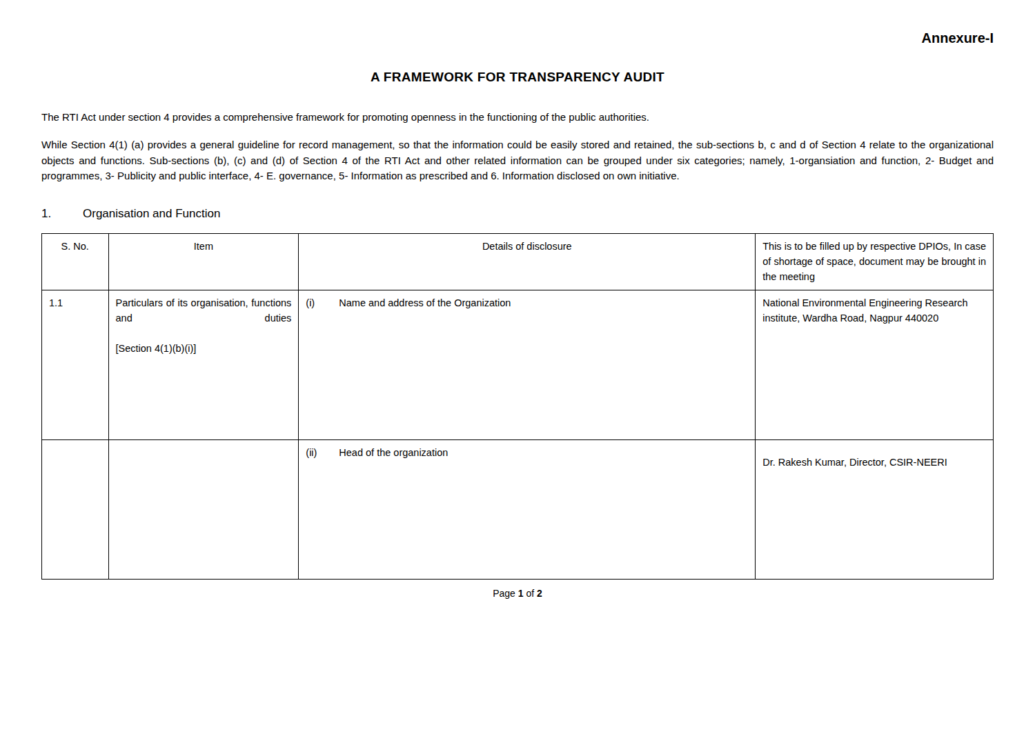Annexure-I
A FRAMEWORK FOR TRANSPARENCY AUDIT
The RTI Act under section 4 provides a comprehensive framework for promoting openness in the functioning of the public authorities.
While Section 4(1) (a) provides a general guideline for record management, so that the information could be easily stored and retained, the sub-sections b, c and d of Section 4 relate to the organizational objects and functions. Sub-sections (b), (c) and (d) of Section 4 of the RTI Act and other related information can be grouped under six categories; namely, 1-organsiation and function, 2- Budget and programmes, 3- Publicity and public interface, 4- E. governance, 5- Information as prescribed and 6. Information disclosed on own initiative.
1. Organisation and Function
| S. No. | Item | Details of disclosure | This is to be filled up by respective DPIOs, In case of shortage of space, document may be brought in the meeting |
| 1.1 | Particulars of its organisation, functions and duties [Section 4(1)(b)(i)] | (i) Name and address of the Organization | National Environmental Engineering Research institute, Wardha Road, Nagpur 440020 |
| | | (ii) Head of the organization | Dr. Rakesh Kumar, Director, CSIR-NEERI |
Page 1 of 2